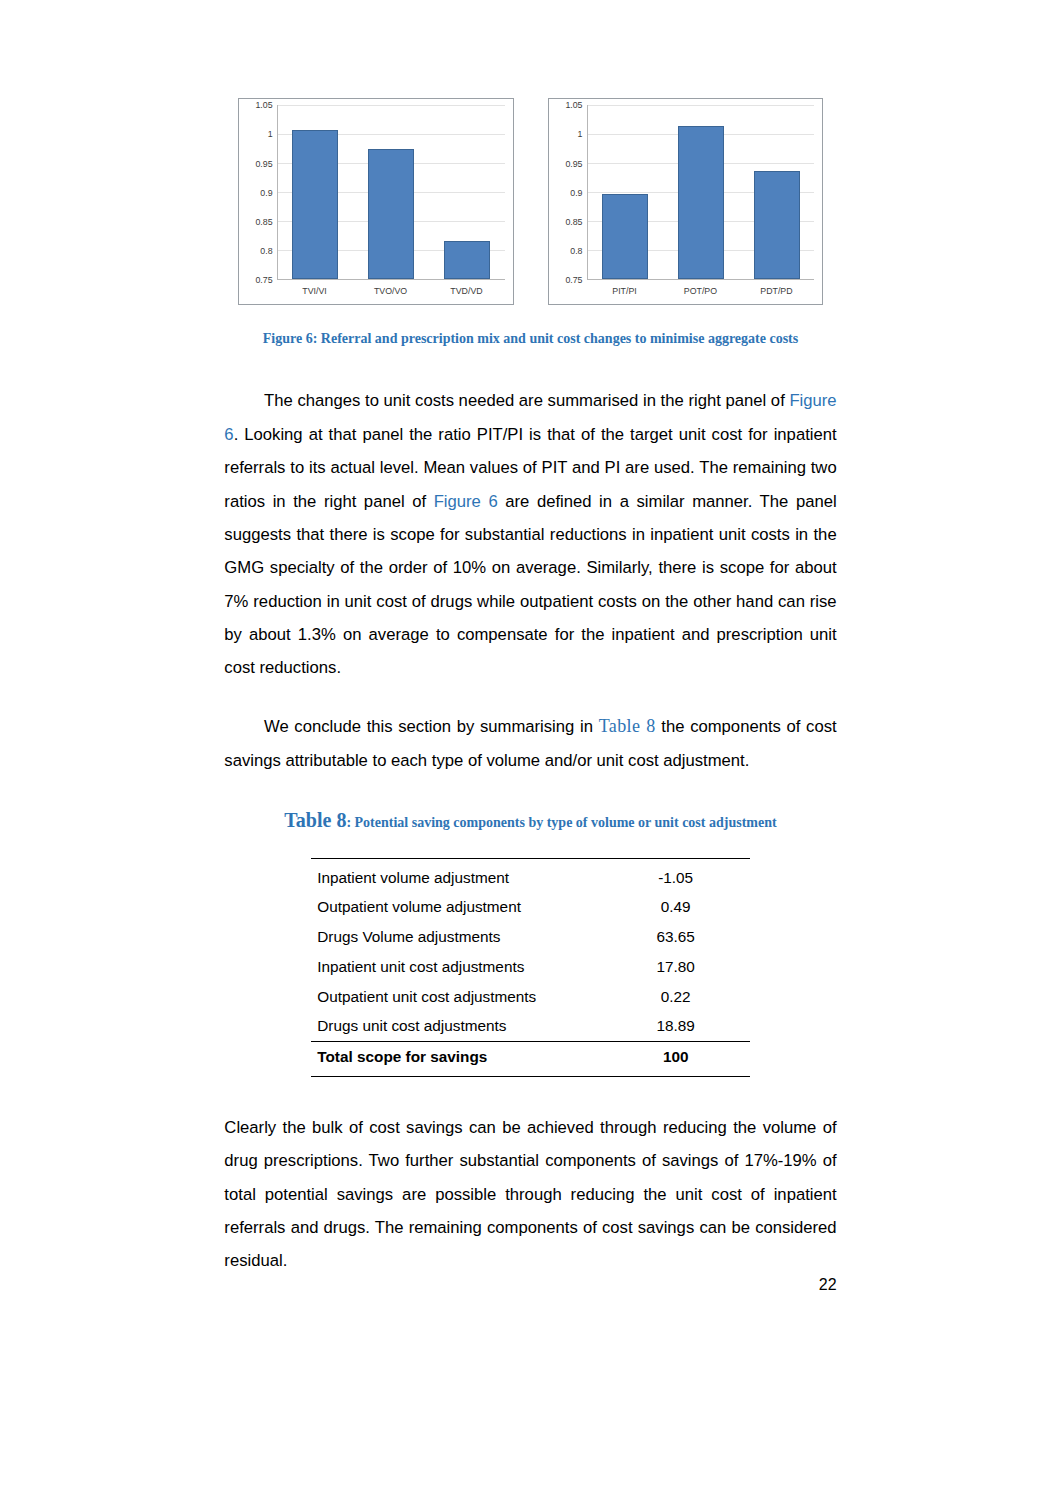1.05 1 0.95 0.9 0.85 0.8 0.75
TVI/VI TVO/VO TVD/VD
1.05 1 0.95 0.9 0.85 0.8 0.75
PIT/PI POT/PO PDT/PD
Figure 6: Referral and prescription mix and unit cost changes to minimise aggregate costs
The changes to unit costs needed are summarised in the right panel of Figure 6. Looking at that panel the ratio PIT/PI is that of the target unit cost for inpatient referrals to its actual level. Mean values of PIT and PI are used. The remaining two ratios in the right panel of Figure 6 are defined in a similar manner. The panel suggests that there is scope for substantial reductions in inpatient unit costs in the GMG specialty of the order of 10% on average. Similarly, there is scope for about 7% reduction in unit cost of drugs while outpatient costs on the other hand can rise by about 1.3% on average to compensate for the inpatient and prescription unit cost reductions.
We conclude this section by summarising in Table 8 the components of cost savings attributable to each type of volume and/or unit cost adjustment.
Table 8: Potential saving components by type of volume or unit cost adjustment
| Inpatient volume adjustment | -1.05 |
| Outpatient volume adjustment | 0.49 |
| Drugs Volume adjustments | 63.65 |
| Inpatient unit cost adjustments | 17.80 |
| Outpatient unit cost adjustments | 0.22 |
| Drugs unit cost adjustments | 18.89 |
| Total scope for savings | 100 |
Clearly the bulk of cost savings can be achieved through reducing the volume of drug prescriptions. Two further substantial components of savings of 17%-19% of total potential savings are possible through reducing the unit cost of inpatient referrals and drugs. The remaining components of cost savings can be considered residual.
22